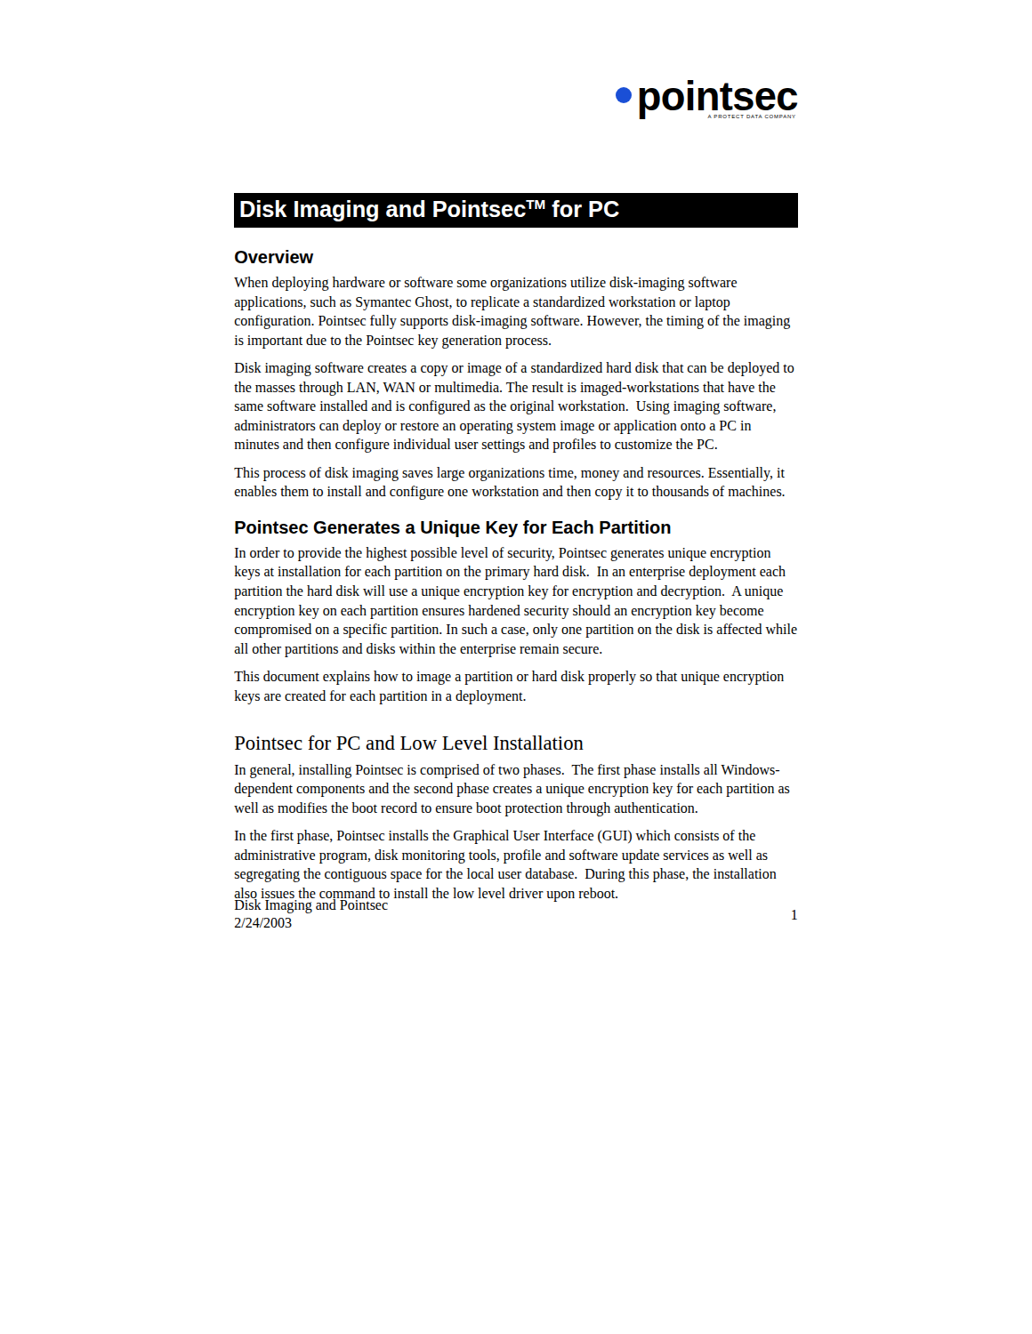pointsec
A PROTECT DATA COMPANY
Disk Imaging and PointsecTM for PC
Overview
When deploying hardware or software some organizations utilize disk-imaging software applications, such as Symantec Ghost, to replicate a standardized workstation or laptop configuration. Pointsec fully supports disk-imaging software. However, the timing of the imaging is important due to the Pointsec key generation process.
Disk imaging software creates a copy or image of a standardized hard disk that can be deployed to the masses through LAN, WAN or multimedia. The result is imaged-workstations that have the same software installed and is configured as the original workstation. Using imaging software, administrators can deploy or restore an operating system image or application onto a PC in minutes and then configure individual user settings and profiles to customize the PC.
This process of disk imaging saves large organizations time, money and resources. Essentially, it enables them to install and configure one workstation and then copy it to thousands of machines.
Pointsec Generates a Unique Key for Each Partition
In order to provide the highest possible level of security, Pointsec generates unique encryption keys at installation for each partition on the primary hard disk. In an enterprise deployment each partition the hard disk will use a unique encryption key for encryption and decryption. A unique encryption key on each partition ensures hardened security should an encryption key become compromised on a specific partition. In such a case, only one partition on the disk is affected while all other partitions and disks within the enterprise remain secure.
This document explains how to image a partition or hard disk properly so that unique encryption keys are created for each partition in a deployment.
Pointsec for PC and Low Level Installation
In general, installing Pointsec is comprised of two phases. The first phase installs all Windows-dependent components and the second phase creates a unique encryption key for each partition as well as modifies the boot record to ensure boot protection through authentication.
In the first phase, Pointsec installs the Graphical User Interface (GUI) which consists of the administrative program, disk monitoring tools, profile and software update services as well as segregating the contiguous space for the local user database. During this phase, the installation also issues the command to install the low level driver upon reboot.
Disk Imaging and Pointsec
2/24/2003
1